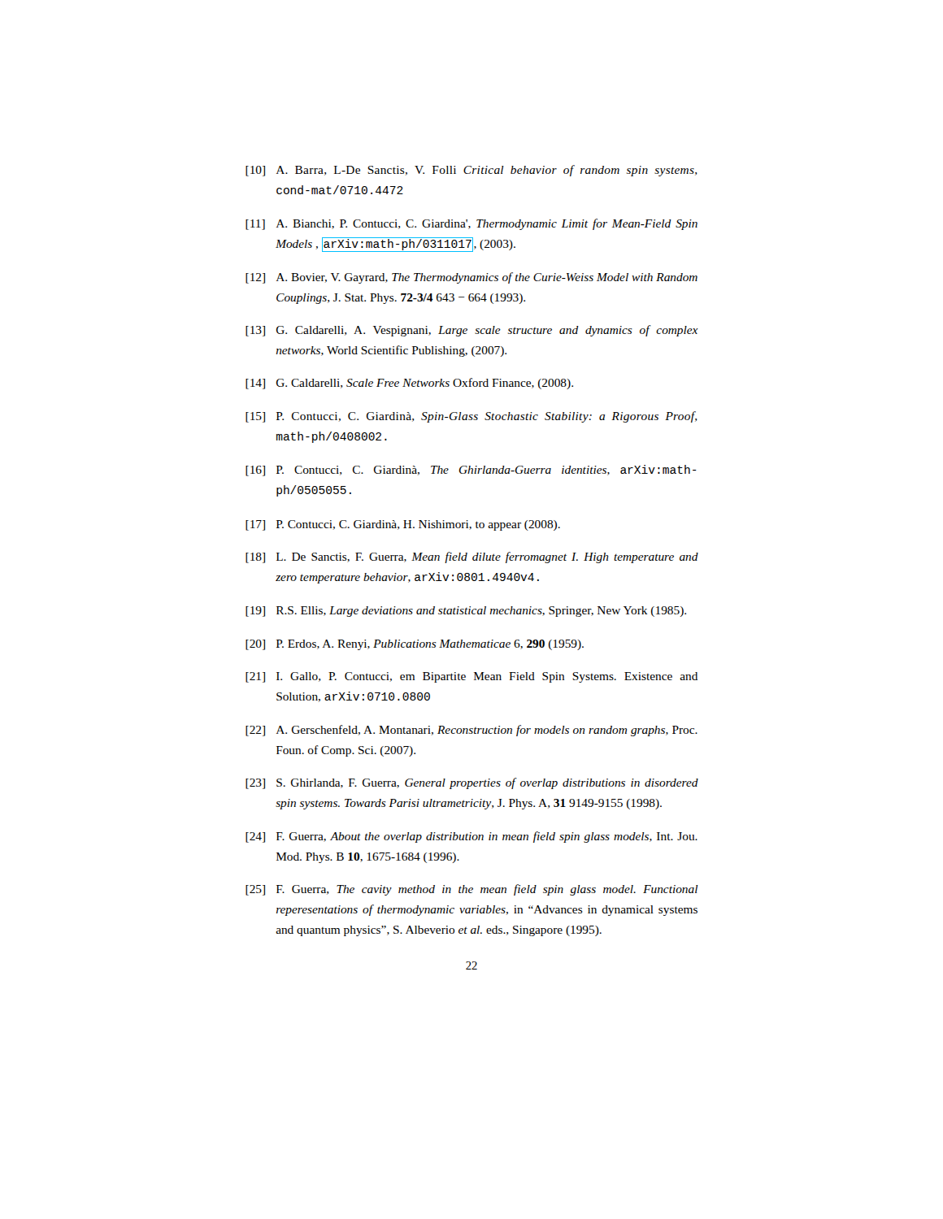[10] A. Barra, L-De Sanctis, V. Folli Critical behavior of random spin systems, cond-mat/0710.4472
[11] A. Bianchi, P. Contucci, C. Giardina', Thermodynamic Limit for Mean-Field Spin Models , arXiv:math-ph/0311017, (2003).
[12] A. Bovier, V. Gayrard, The Thermodynamics of the Curie-Weiss Model with Random Couplings, J. Stat. Phys. 72-3/4 643 − 664 (1993).
[13] G. Caldarelli, A. Vespignani, Large scale structure and dynamics of complex networks, World Scientific Publishing, (2007).
[14] G. Caldarelli, Scale Free Networks Oxford Finance, (2008).
[15] P. Contucci, C. Giardinà, Spin-Glass Stochastic Stability: a Rigorous Proof, math-ph/0408002.
[16] P. Contucci, C. Giardinà, The Ghirlanda-Guerra identities, arXiv:math-ph/0505055.
[17] P. Contucci, C. Giardinà, H. Nishimori, to appear (2008).
[18] L. De Sanctis, F. Guerra, Mean field dilute ferromagnet I. High temperature and zero temperature behavior, arXiv:0801.4940v4.
[19] R.S. Ellis, Large deviations and statistical mechanics, Springer, New York (1985).
[20] P. Erdos, A. Renyi, Publications Mathematicae 6, 290 (1959).
[21] I. Gallo, P. Contucci, em Bipartite Mean Field Spin Systems. Existence and Solution, arXiv:0710.0800
[22] A. Gerschenfeld, A. Montanari, Reconstruction for models on random graphs, Proc. Foun. of Comp. Sci. (2007).
[23] S. Ghirlanda, F. Guerra, General properties of overlap distributions in disordered spin systems. Towards Parisi ultrametricity, J. Phys. A, 31 9149-9155 (1998).
[24] F. Guerra, About the overlap distribution in mean field spin glass models, Int. Jou. Mod. Phys. B 10, 1675-1684 (1996).
[25] F. Guerra, The cavity method in the mean field spin glass model. Functional reperesentations of thermodynamic variables, in “Advances in dynamical systems and quantum physics”, S. Albeverio et al. eds., Singapore (1995).
22